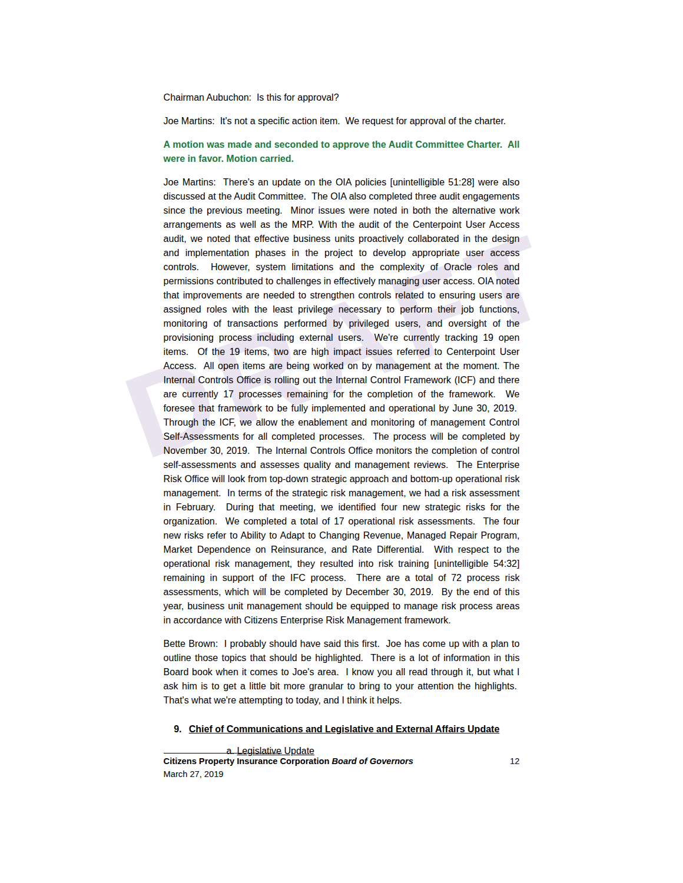DRAFT
Chairman Aubuchon: Is this for approval?
Joe Martins: It's not a specific action item. We request for approval of the charter.
A motion was made and seconded to approve the Audit Committee Charter. All were in favor. Motion carried.
Joe Martins: There's an update on the OIA policies [unintelligible 51:28] were also discussed at the Audit Committee. The OIA also completed three audit engagements since the previous meeting. Minor issues were noted in both the alternative work arrangements as well as the MRP. With the audit of the Centerpoint User Access audit, we noted that effective business units proactively collaborated in the design and implementation phases in the project to develop appropriate user access controls. However, system limitations and the complexity of Oracle roles and permissions contributed to challenges in effectively managing user access. OIA noted that improvements are needed to strengthen controls related to ensuring users are assigned roles with the least privilege necessary to perform their job functions, monitoring of transactions performed by privileged users, and oversight of the provisioning process including external users. We're currently tracking 19 open items. Of the 19 items, two are high impact issues referred to Centerpoint User Access. All open items are being worked on by management at the moment. The Internal Controls Office is rolling out the Internal Control Framework (ICF) and there are currently 17 processes remaining for the completion of the framework. We foresee that framework to be fully implemented and operational by June 30, 2019. Through the ICF, we allow the enablement and monitoring of management Control Self-Assessments for all completed processes. The process will be completed by November 30, 2019. The Internal Controls Office monitors the completion of control self-assessments and assesses quality and management reviews. The Enterprise Risk Office will look from top-down strategic approach and bottom-up operational risk management. In terms of the strategic risk management, we had a risk assessment in February. During that meeting, we identified four new strategic risks for the organization. We completed a total of 17 operational risk assessments. The four new risks refer to Ability to Adapt to Changing Revenue, Managed Repair Program, Market Dependence on Reinsurance, and Rate Differential. With respect to the operational risk management, they resulted into risk training [unintelligible 54:32] remaining in support of the IFC process. There are a total of 72 process risk assessments, which will be completed by December 30, 2019. By the end of this year, business unit management should be equipped to manage risk process areas in accordance with Citizens Enterprise Risk Management framework.
Bette Brown: I probably should have said this first. Joe has come up with a plan to outline those topics that should be highlighted. There is a lot of information in this Board book when it comes to Joe's area. I know you all read through it, but what I ask him is to get a little bit more granular to bring to your attention the highlights. That's what we're attempting to today, and I think it helps.
Chief of Communications and Legislative and External Affairs Update
Legislative Update
Citizens Property Insurance Corporation Board of Governors 12
March 27, 2019